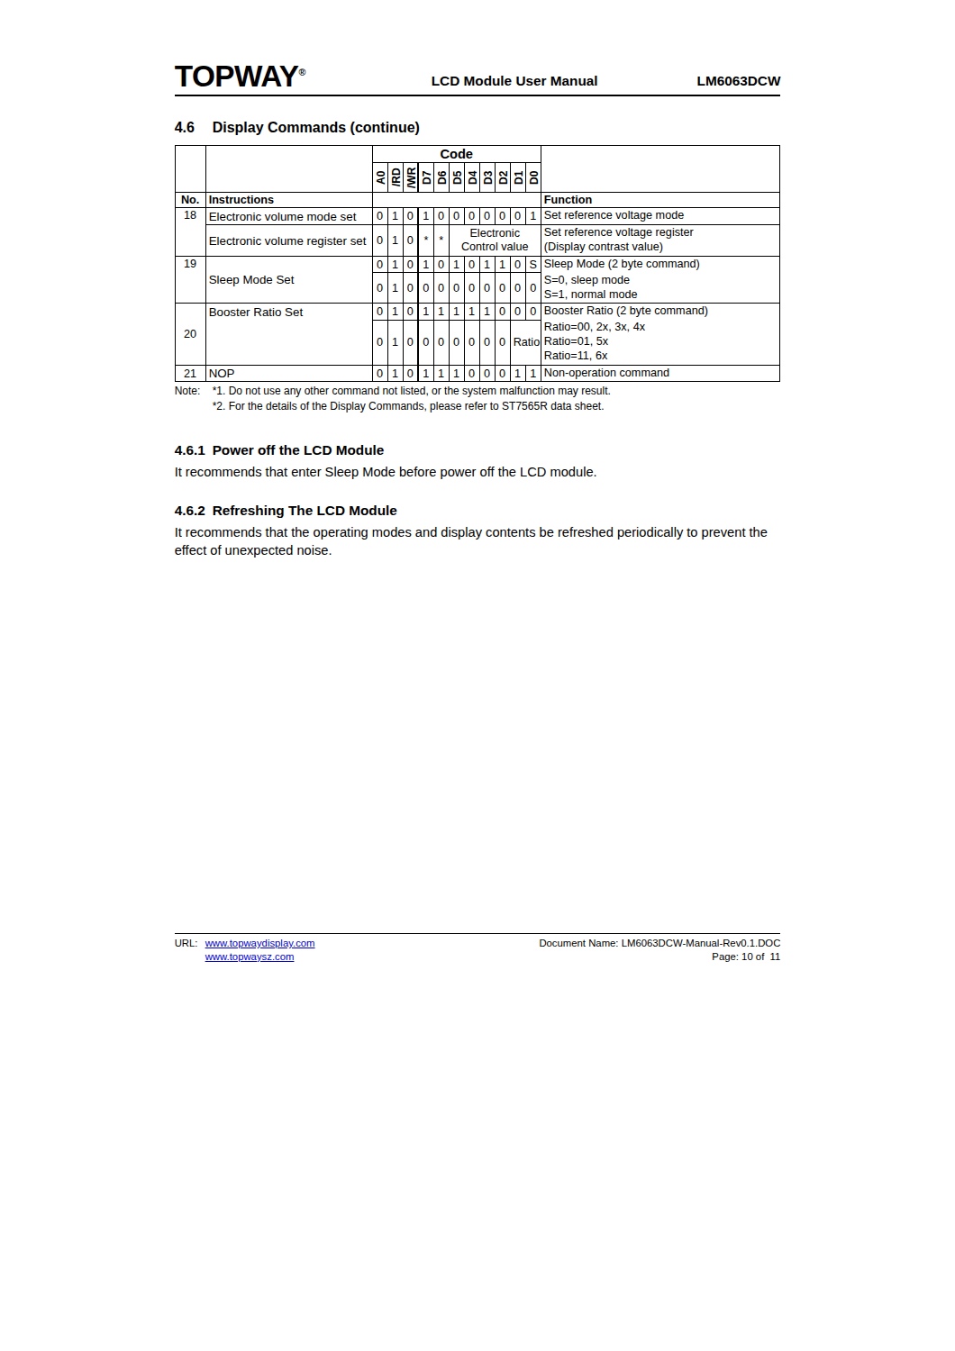TOPWAY®
LCD Module User Manual
LM6063DCW
4.6 Display Commands (continue)
| | | Code | |
| --- | --- | --- | --- |
| A0 | /RD | /WR | D7 | D6 | D5 | D4 | D3 | D2 | D1 | D0 |
| No. | Instructions | | Function |
| 18 | Electronic volume mode set | 0 | 1 | 0 | 1 | 0 | 0 | 0 | 0 | 0 | 0 | 1 | Set reference voltage mode |
| Electronic volume register set | 0 | 1 | 0 | * | * | Electronic Control value | Set reference voltage register (Display contrast value) |
| 19 | Sleep Mode Set | 0 | 1 | 0 | 1 | 0 | 1 | 0 | 1 | 1 | 0 | S | Sleep Mode (2 byte command) |
| 0 | 1 | 0 | 0 | 0 | 0 | 0 | 0 | 0 | 0 | 0 | S=0, sleep mode S=1, normal mode |
| 20 | Booster Ratio Set | 0 | 1 | 0 | 1 | 1 | 1 | 1 | 1 | 0 | 0 | 0 | Booster Ratio (2 byte command) |
| | 0 | 1 | 0 | 0 | 0 | 0 | 0 | 0 | 0 | Ratio | Ratio=00, 2x, 3x, 4x Ratio=01, 5x Ratio=11, 6x |
| 21 | NOP | 0 | 1 | 0 | 1 | 1 | 1 | 0 | 0 | 0 | 1 | 1 | Non-operation command |
Note:
*1. Do not use any other command not listed, or the system malfunction may result.
*2. For the details of the Display Commands, please refer to ST7565R data sheet.
4.6.1 Power off the LCD Module
It recommends that enter Sleep Mode before power off the LCD module.
4.6.2 Refreshing The LCD Module
It recommends that the operating modes and display contents be refreshed periodically to prevent the effect of unexpected noise.
URL:
www.topwaydisplay.com
www.topwaysz.com
Document Name: LM6063DCW-Manual-Rev0.1.DOC
Page: 10 of 11